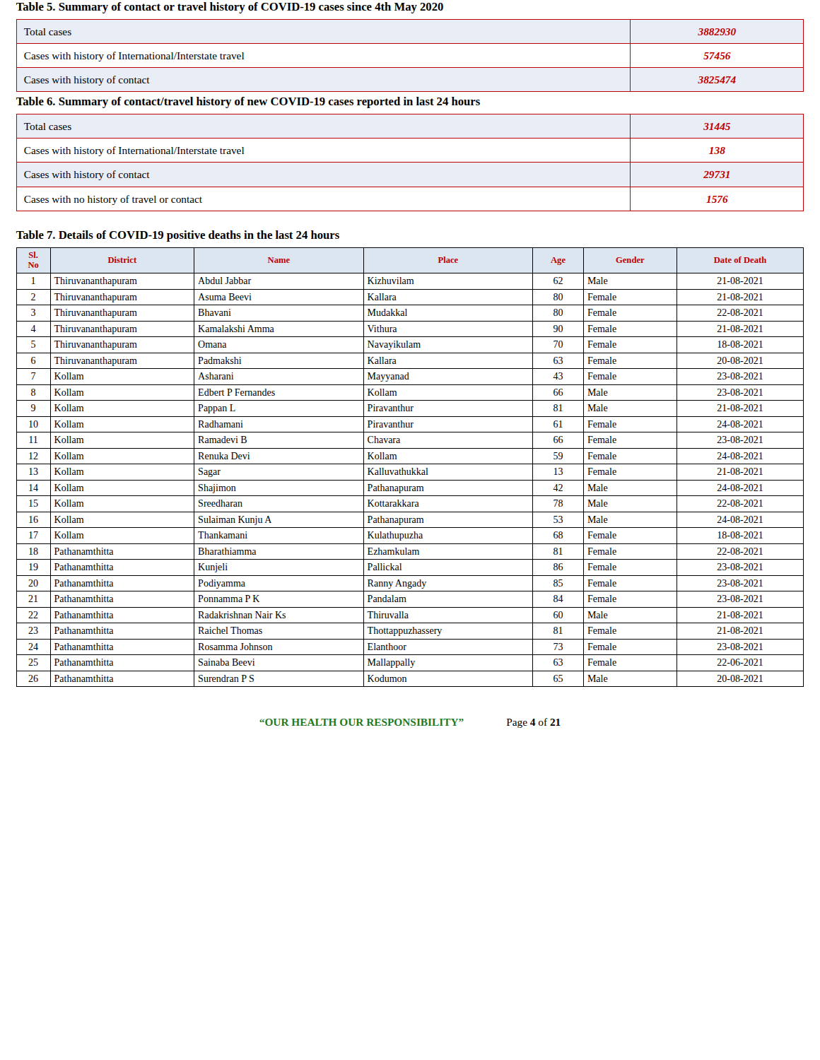Table 5. Summary of contact or travel history of COVID-19 cases since 4th May 2020
| Total cases | 3882930 |
| Cases with history of International/Interstate travel | 57456 |
| Cases with history of contact | 3825474 |
Table 6. Summary of contact/travel history of new COVID-19 cases reported in last 24 hours
| Total cases | 31445 |
| Cases with history of International/Interstate travel | 138 |
| Cases with history of contact | 29731 |
| Cases with no history of travel or contact | 1576 |
Table 7. Details of COVID-19 positive deaths in the last 24 hours
| Sl. No | District | Name | Place | Age | Gender | Date of Death |
| --- | --- | --- | --- | --- | --- | --- |
| 1 | Thiruvananthapuram | Abdul Jabbar | Kizhuvilam | 62 | Male | 21-08-2021 |
| 2 | Thiruvananthapuram | Asuma Beevi | Kallara | 80 | Female | 21-08-2021 |
| 3 | Thiruvananthapuram | Bhavani | Mudakkal | 80 | Female | 22-08-2021 |
| 4 | Thiruvananthapuram | Kamalakshi Amma | Vithura | 90 | Female | 21-08-2021 |
| 5 | Thiruvananthapuram | Omana | Navayikulam | 70 | Female | 18-08-2021 |
| 6 | Thiruvananthapuram | Padmakshi | Kallara | 63 | Female | 20-08-2021 |
| 7 | Kollam | Asharani | Mayyanad | 43 | Female | 23-08-2021 |
| 8 | Kollam | Edbert P Fernandes | Kollam | 66 | Male | 23-08-2021 |
| 9 | Kollam | Pappan L | Piravanthur | 81 | Male | 21-08-2021 |
| 10 | Kollam | Radhamani | Piravanthur | 61 | Female | 24-08-2021 |
| 11 | Kollam | Ramadevi B | Chavara | 66 | Female | 23-08-2021 |
| 12 | Kollam | Renuka Devi | Kollam | 59 | Female | 24-08-2021 |
| 13 | Kollam | Sagar | Kalluvathukkal | 13 | Female | 21-08-2021 |
| 14 | Kollam | Shajimon | Pathanapuram | 42 | Male | 24-08-2021 |
| 15 | Kollam | Sreedharan | Kottarakkara | 78 | Male | 22-08-2021 |
| 16 | Kollam | Sulaiman Kunju A | Pathanapuram | 53 | Male | 24-08-2021 |
| 17 | Kollam | Thankamani | Kulathupuzha | 68 | Female | 18-08-2021 |
| 18 | Pathanamthitta | Bharathiamma | Ezhamkulam | 81 | Female | 22-08-2021 |
| 19 | Pathanamthitta | Kunjeli | Pallickal | 86 | Female | 23-08-2021 |
| 20 | Pathanamthitta | Podiyamma | Ranny Angady | 85 | Female | 23-08-2021 |
| 21 | Pathanamthitta | Ponnamma P K | Pandalam | 84 | Female | 23-08-2021 |
| 22 | Pathanamthitta | Radakrishnan Nair Ks | Thiruvalla | 60 | Male | 21-08-2021 |
| 23 | Pathanamthitta | Raichel Thomas | Thottappuzhassery | 81 | Female | 21-08-2021 |
| 24 | Pathanamthitta | Rosamma Johnson | Elanthoor | 73 | Female | 23-08-2021 |
| 25 | Pathanamthitta | Sainaba Beevi | Mallappally | 63 | Female | 22-06-2021 |
| 26 | Pathanamthitta | Surendran P S | Kodumon | 65 | Male | 20-08-2021 |
“OUR HEALTH OUR RESPONSIBILITY” Page 4 of 21